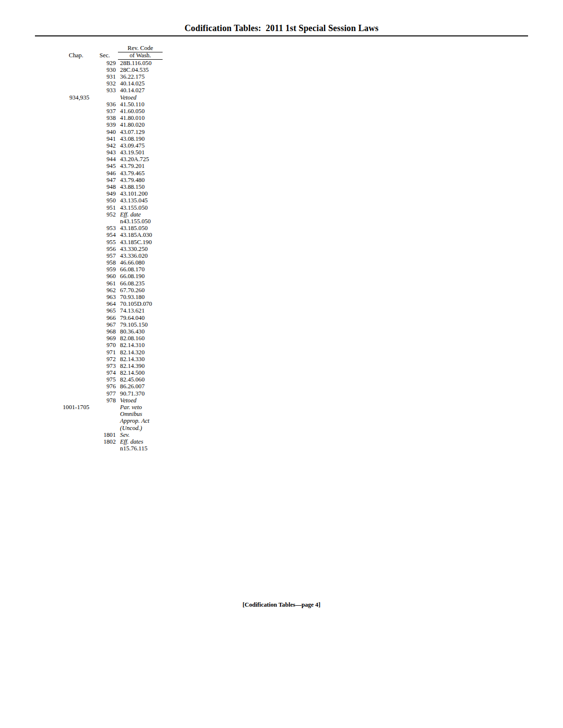Codification Tables: 2011 1st Special Session Laws
| | | Rev. Code |
| --- | --- | --- |
| Chap. | Sec. | of Wash. |
| | 929 | 28B.116.050 |
| | 930 | 28C.04.535 |
| | 931 | 36.22.175 |
| | 932 | 40.14.025 |
| | 933 | 40.14.027 |
| 934,935 | | Vetoed |
| | 936 | 41.50.110 |
| | 937 | 41.60.050 |
| | 938 | 41.80.010 |
| | 939 | 41.80.020 |
| | 940 | 43.07.129 |
| | 941 | 43.08.190 |
| | 942 | 43.09.475 |
| | 943 | 43.19.501 |
| | 944 | 43.20A.725 |
| | 945 | 43.79.201 |
| | 946 | 43.79.465 |
| | 947 | 43.79.480 |
| | 948 | 43.88.150 |
| | 949 | 43.101.200 |
| | 950 | 43.135.045 |
| | 951 | 43.155.050 |
| | 952 | Eff. date |
| | | n43.155.050 |
| | 953 | 43.185.050 |
| | 954 | 43.185A.030 |
| | 955 | 43.185C.190 |
| | 956 | 43.330.250 |
| | 957 | 43.336.020 |
| | 958 | 46.66.080 |
| | 959 | 66.08.170 |
| | 960 | 66.08.190 |
| | 961 | 66.08.235 |
| | 962 | 67.70.260 |
| | 963 | 70.93.180 |
| | 964 | 70.105D.070 |
| | 965 | 74.13.621 |
| | 966 | 79.64.040 |
| | 967 | 79.105.150 |
| | 968 | 80.36.430 |
| | 969 | 82.08.160 |
| | 970 | 82.14.310 |
| | 971 | 82.14.320 |
| | 972 | 82.14.330 |
| | 973 | 82.14.390 |
| | 974 | 82.14.500 |
| | 975 | 82.45.060 |
| | 976 | 86.26.007 |
| | 977 | 90.71.370 |
| | 978 | Vetoed |
| 1001-1705 | | Par. veto |
| | | Omnibus |
| | | Approp. Act |
| | | (Uncod.) |
| | 1801 | Sev. |
| | 1802 | Eff. dates |
| | | n15.76.115 |
[Codification Tables—page 4]